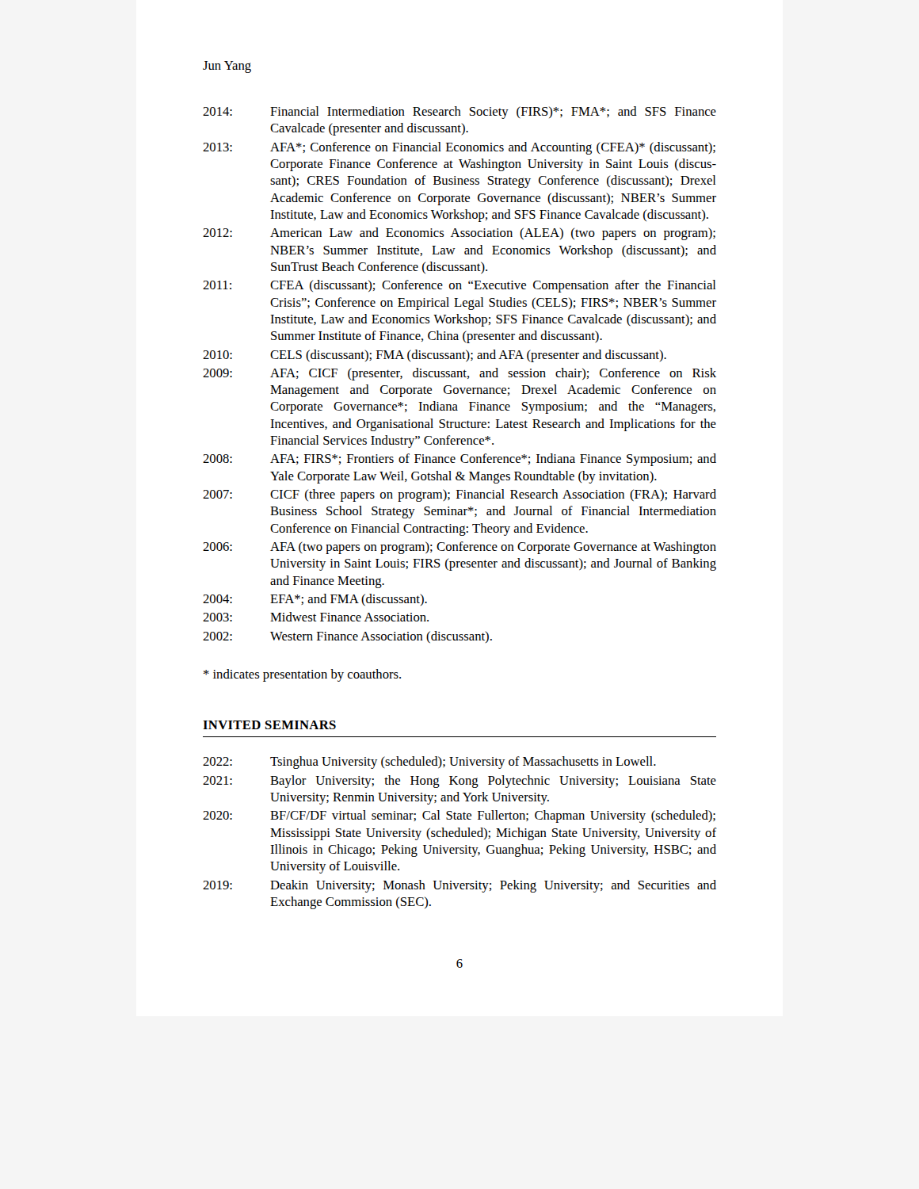Jun Yang
2014:
Financial Intermediation Research Society (FIRS)*; FMA*; and SFS Finance Cavalcade (presenter and discussant).
2013:
AFA*; Conference on Financial Economics and Accounting (CFEA)* (discussant); Corporate Finance Conference at Washington University in Saint Louis (discussant); CRES Foundation of Business Strategy Conference (discussant); Drexel Academic Conference on Corporate Governance (discussant); NBER’s Summer Institute, Law and Economics Workshop; and SFS Finance Cavalcade (discussant).
2012:
American Law and Economics Association (ALEA) (two papers on program); NBER’s Summer Institute, Law and Economics Workshop (discussant); and SunTrust Beach Conference (discussant).
2011:
CFEA (discussant); Conference on “Executive Compensation after the Financial Crisis”; Conference on Empirical Legal Studies (CELS); FIRS*; NBER’s Summer Institute, Law and Economics Workshop; SFS Finance Cavalcade (discussant); and Summer Institute of Finance, China (presenter and discussant).
2010:
CELS (discussant); FMA (discussant); and AFA (presenter and discussant).
2009:
AFA; CICF (presenter, discussant, and session chair); Conference on Risk Management and Corporate Governance; Drexel Academic Conference on Corporate Governance*; Indiana Finance Symposium; and the “Managers, Incentives, and Organisational Structure: Latest Research and Implications for the Financial Services Industry” Conference*.
2008:
AFA; FIRS*; Frontiers of Finance Conference*; Indiana Finance Symposium; and Yale Corporate Law Weil, Gotshal & Manges Roundtable (by invitation).
2007:
CICF (three papers on program); Financial Research Association (FRA); Harvard Business School Strategy Seminar*; and Journal of Financial Intermediation Conference on Financial Contracting: Theory and Evidence.
2006:
AFA (two papers on program); Conference on Corporate Governance at Washington University in Saint Louis; FIRS (presenter and discussant); and Journal of Banking and Finance Meeting.
2004:
EFA*; and FMA (discussant).
2003:
Midwest Finance Association.
2002:
Western Finance Association (discussant).
* indicates presentation by coauthors.
Invited Seminars
2022:
Tsinghua University (scheduled); University of Massachusetts in Lowell.
2021:
Baylor University; the Hong Kong Polytechnic University; Louisiana State University; Renmin University; and York University.
2020:
BF/CF/DF virtual seminar; Cal State Fullerton; Chapman University (scheduled); Mississippi State University (scheduled); Michigan State University, University of Illinois in Chicago; Peking University, Guanghua; Peking University, HSBC; and University of Louisville.
2019:
Deakin University; Monash University; Peking University; and Securities and Exchange Commission (SEC).
6